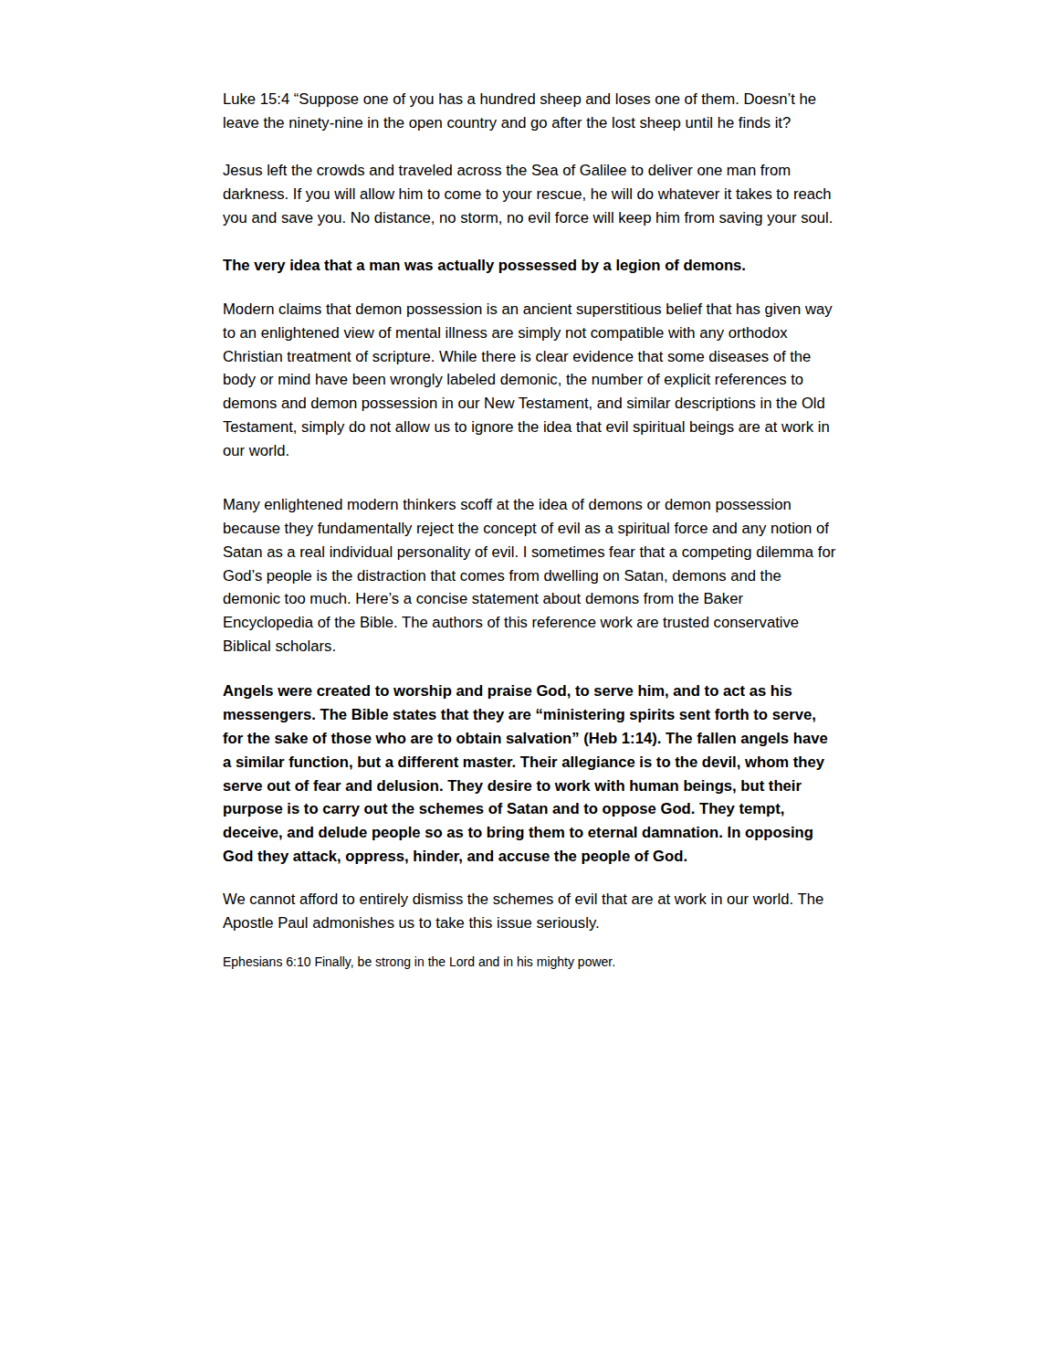Luke 15:4 “Suppose one of you has a hundred sheep and loses one of them. Doesn’t he leave the ninety-nine in the open country and go after the lost sheep until he finds it?
Jesus left the crowds and traveled across the Sea of Galilee to deliver one man from darkness. If you will allow him to come to your rescue, he will do whatever it takes to reach you and save you. No distance, no storm, no evil force will keep him from saving your soul.
The very idea that a man was actually possessed by a legion of demons.
Modern claims that demon possession is an ancient superstitious belief that has given way to an enlightened view of mental illness are simply not compatible with any orthodox Christian treatment of scripture. While there is clear evidence that some diseases of the body or mind have been wrongly labeled demonic, the number of explicit references to demons and demon possession in our New Testament, and similar descriptions in the Old Testament, simply do not allow us to ignore the idea that evil spiritual beings are at work in our world.
Many enlightened modern thinkers scoff at the idea of demons or demon possession because they fundamentally reject the concept of evil as a spiritual force and any notion of Satan as a real individual personality of evil. I sometimes fear that a competing dilemma for God’s people is the distraction that comes from dwelling on Satan, demons and the demonic too much. Here’s a concise statement about demons from the Baker Encyclopedia of the Bible. The authors of this reference work are trusted conservative Biblical scholars.
Angels were created to worship and praise God, to serve him, and to act as his messengers. The Bible states that they are “ministering spirits sent forth to serve, for the sake of those who are to obtain salvation” (Heb 1:14). The fallen angels have a similar function, but a different master. Their allegiance is to the devil, whom they serve out of fear and delusion. They desire to work with human beings, but their purpose is to carry out the schemes of Satan and to oppose God. They tempt, deceive, and delude people so as to bring them to eternal damnation. In opposing God they attack, oppress, hinder, and accuse the people of God.
We cannot afford to entirely dismiss the schemes of evil that are at work in our world. The Apostle Paul admonishes us to take this issue seriously.
Ephesians 6:10 Finally, be strong in the Lord and in his mighty power.